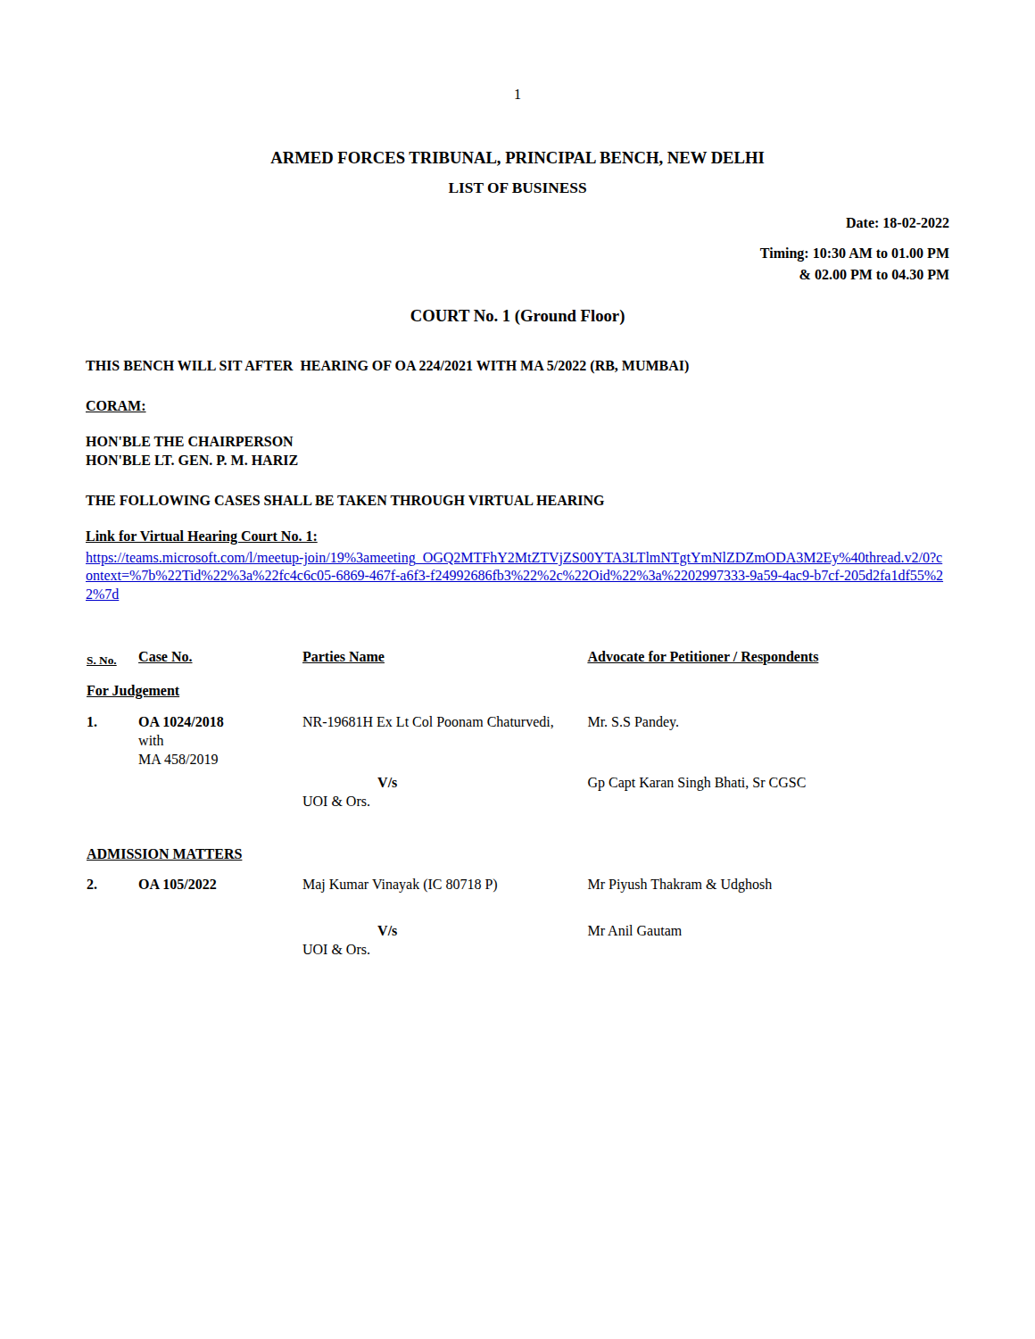1
ARMED FORCES TRIBUNAL, PRINCIPAL BENCH, NEW DELHI
LIST OF BUSINESS
Date: 18-02-2022
Timing: 10:30 AM to 01.00 PM
& 02.00 PM to 04.30 PM
COURT No. 1 (Ground Floor)
THIS BENCH WILL SIT AFTER HEARING OF OA 224/2021 WITH MA 5/2022 (RB, MUMBAI)
CORAM:
HON'BLE THE CHAIRPERSON
HON'BLE LT. GEN. P. M. HARIZ
THE FOLLOWING CASES SHALL BE TAKEN THROUGH VIRTUAL HEARING
Link for Virtual Hearing Court No. 1:
https://teams.microsoft.com/l/meetup-join/19%3ameeting_OGQ2MTFhY2MtZTVjZS00YTA3LTlmNTgtYmNlZDZmODA3M2Ey%40thread.v2/0?context=%7b%22Tid%22%3a%22fc4c6c05-6869-467f-a6f3-f24992686fb3%22%2c%22Oid%22%3a%2202997333-9a59-4ac9-b7cf-205d2fa1df55%22%7d
| S. No. | Case No. | Parties Name | Advocate for Petitioner / Respondents |
| --- | --- | --- | --- |
| For Judgement |
| 1. | OA 1024/2018 with MA 458/2019 | NR-19681H Ex Lt Col Poonam Chaturvedi, | Mr. S.S Pandey. |
| | | V/s UOI & Ors. | Gp Capt Karan Singh Bhati, Sr CGSC |
| ADMISSION MATTERS |
| 2. | OA 105/2022 | Maj Kumar Vinayak (IC 80718 P) | Mr Piyush Thakram & Udghosh |
| | | V/s UOI & Ors. | Mr Anil Gautam |